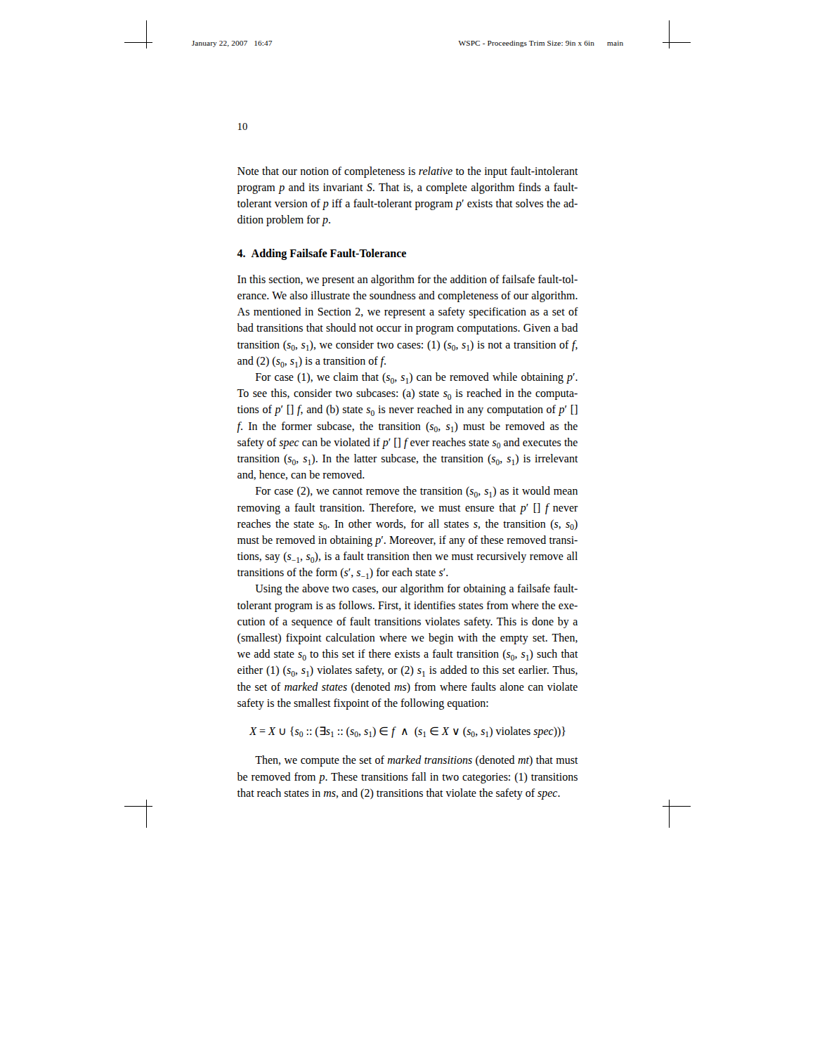January 22, 2007 16:47 WSPC - Proceedings Trim Size: 9in x 6in main
10
Note that our notion of completeness is relative to the input fault-intolerant program p and its invariant S. That is, a complete algorithm finds a fault-tolerant version of p iff a fault-tolerant program p′ exists that solves the addition problem for p.
4. Adding Failsafe Fault-Tolerance
In this section, we present an algorithm for the addition of failsafe fault-tolerance. We also illustrate the soundness and completeness of our algorithm. As mentioned in Section 2, we represent a safety specification as a set of bad transitions that should not occur in program computations. Given a bad transition (s0, s1), we consider two cases: (1) (s0, s1) is not a transition of f, and (2) (s0, s1) is a transition of f.
For case (1), we claim that (s0, s1) can be removed while obtaining p′. To see this, consider two subcases: (a) state s0 is reached in the computations of p′ [] f, and (b) state s0 is never reached in any computation of p′ [] f. In the former subcase, the transition (s0, s1) must be removed as the safety of spec can be violated if p′ [] f ever reaches state s0 and executes the transition (s0, s1). In the latter subcase, the transition (s0, s1) is irrelevant and, hence, can be removed.
For case (2), we cannot remove the transition (s0, s1) as it would mean removing a fault transition. Therefore, we must ensure that p′ [] f never reaches the state s0. In other words, for all states s, the transition (s, s0) must be removed in obtaining p′. Moreover, if any of these removed transitions, say (s−1, s0), is a fault transition then we must recursively remove all transitions of the form (s′, s−1) for each state s′.
Using the above two cases, our algorithm for obtaining a failsafe fault-tolerant program is as follows. First, it identifies states from where the execution of a sequence of fault transitions violates safety. This is done by a (smallest) fixpoint calculation where we begin with the empty set. Then, we add state s0 to this set if there exists a fault transition (s0, s1) such that either (1) (s0, s1) violates safety, or (2) s1 is added to this set earlier. Thus, the set of marked states (denoted ms) from where faults alone can violate safety is the smallest fixpoint of the following equation:
X = X ∪ {s0 :: (∃s1 :: (s0, s1) ∈ f ∧ (s1 ∈ X ∨ (s0, s1) violates spec))}
Then, we compute the set of marked transitions (denoted mt) that must be removed from p. These transitions fall in two categories: (1) transitions that reach states in ms, and (2) transitions that violate the safety of spec.